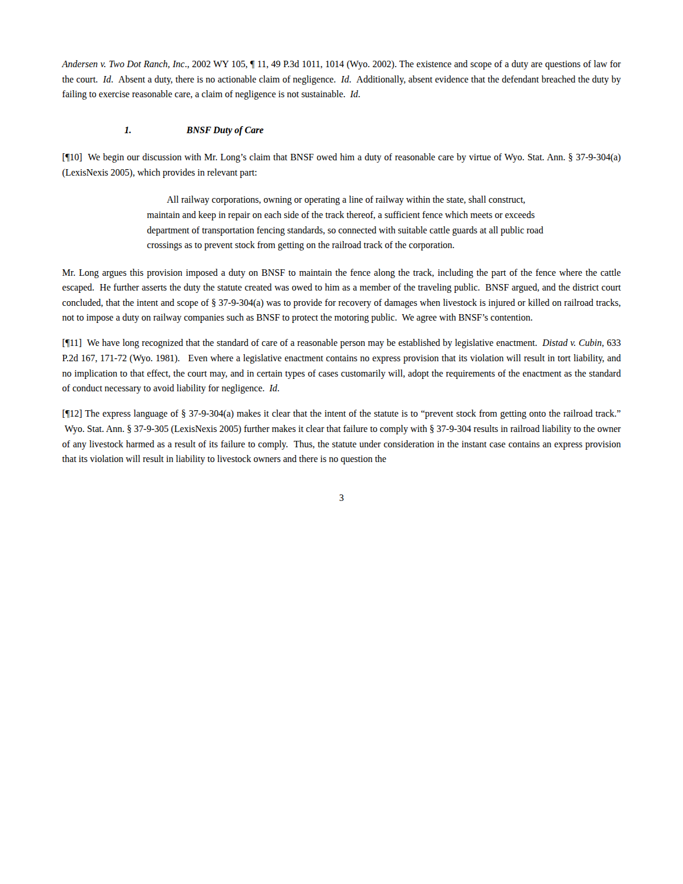Andersen v. Two Dot Ranch, Inc., 2002 WY 105, ¶ 11, 49 P.3d 1011, 1014 (Wyo. 2002). The existence and scope of a duty are questions of law for the court. Id. Absent a duty, there is no actionable claim of negligence. Id. Additionally, absent evidence that the defendant breached the duty by failing to exercise reasonable care, a claim of negligence is not sustainable. Id.
1. BNSF Duty of Care
[¶10] We begin our discussion with Mr. Long’s claim that BNSF owed him a duty of reasonable care by virtue of Wyo. Stat. Ann. § 37-9-304(a) (LexisNexis 2005), which provides in relevant part:
All railway corporations, owning or operating a line of railway within the state, shall construct, maintain and keep in repair on each side of the track thereof, a sufficient fence which meets or exceeds department of transportation fencing standards, so connected with suitable cattle guards at all public road crossings as to prevent stock from getting on the railroad track of the corporation.
Mr. Long argues this provision imposed a duty on BNSF to maintain the fence along the track, including the part of the fence where the cattle escaped. He further asserts the duty the statute created was owed to him as a member of the traveling public. BNSF argued, and the district court concluded, that the intent and scope of § 37-9-304(a) was to provide for recovery of damages when livestock is injured or killed on railroad tracks, not to impose a duty on railway companies such as BNSF to protect the motoring public. We agree with BNSF’s contention.
[¶11] We have long recognized that the standard of care of a reasonable person may be established by legislative enactment. Distad v. Cubin, 633 P.2d 167, 171-72 (Wyo. 1981). Even where a legislative enactment contains no express provision that its violation will result in tort liability, and no implication to that effect, the court may, and in certain types of cases customarily will, adopt the requirements of the enactment as the standard of conduct necessary to avoid liability for negligence. Id.
[¶12] The express language of § 37-9-304(a) makes it clear that the intent of the statute is to “prevent stock from getting onto the railroad track.” Wyo. Stat. Ann. § 37-9-305 (LexisNexis 2005) further makes it clear that failure to comply with § 37-9-304 results in railroad liability to the owner of any livestock harmed as a result of its failure to comply. Thus, the statute under consideration in the instant case contains an express provision that its violation will result in liability to livestock owners and there is no question the
3